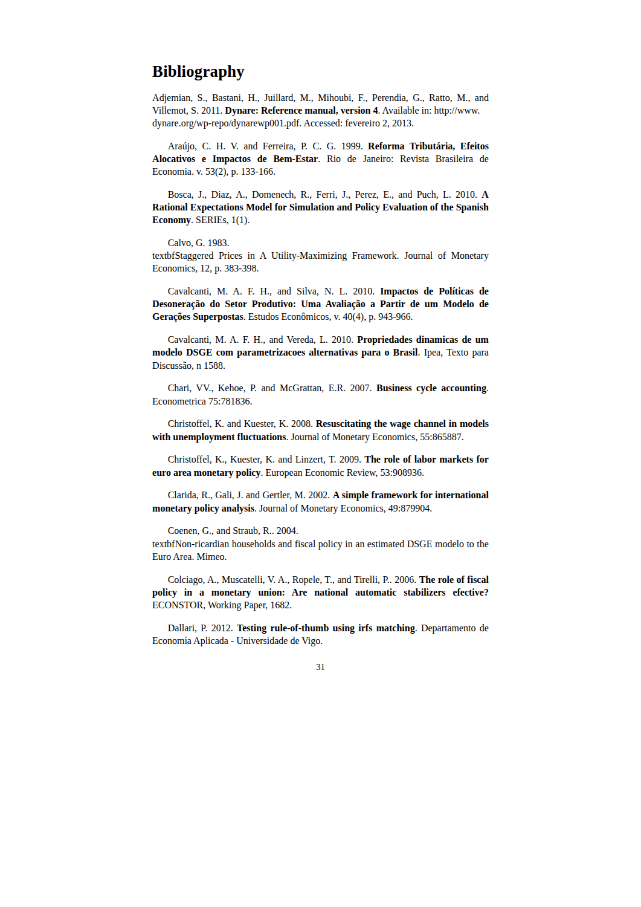Bibliography
Adjemian, S., Bastani, H., Juillard, M., Mihoubi, F., Perendia, G., Ratto, M., and Villemot, S. 2011. Dynare: Reference manual, version 4. Available in: http://www.
dynare.org/wp-repo/dynarewp001.pdf. Accessed: fevereiro 2, 2013.
Araújo, C. H. V. and Ferreira, P. C. G. 1999. Reforma Tributária, Efeitos Alocativos e Impactos de Bem-Estar. Rio de Janeiro: Revista Brasileira de Economia. v. 53(2), p. 133-166.
Bosca, J., Diaz, A., Domenech, R., Ferri, J., Perez, E., and Puch, L. 2010. A Rational Expectations Model for Simulation and Policy Evaluation of the Spanish Economy. SERIEs, 1(1).
Calvo, G. 1983.
textbfStaggered Prices in A Utility-Maximizing Framework. Journal of Monetary Economics, 12, p. 383-398.
Cavalcanti, M. A. F. H., and Silva, N. L. 2010. Impactos de Políticas de Desoneração do Setor Produtivo: Uma Avaliação a Partir de um Modelo de Gerações Superpostas. Estudos Econômicos, v. 40(4), p. 943-966.
Cavalcanti, M. A. F. H., and Vereda, L. 2010. Propriedades dinamicas de um modelo DSGE com parametrizacoes alternativas para o Brasil. Ipea, Texto para Discussão, n 1588.
Chari, VV., Kehoe, P. and McGrattan, E.R. 2007. Business cycle accounting. Econometrica 75:781836.
Christoffel, K. and Kuester, K. 2008. Resuscitating the wage channel in models with unemployment fluctuations. Journal of Monetary Economics, 55:865887.
Christoffel, K., Kuester, K. and Linzert, T. 2009. The role of labor markets for euro area monetary policy. European Economic Review, 53:908936.
Clarida, R., Gali, J. and Gertler, M. 2002. A simple framework for international monetary policy analysis. Journal of Monetary Economics, 49:879904.
Coenen, G., and Straub, R.. 2004.
textbfNon-ricardian households and fiscal policy in an estimated DSGE modelo to the Euro Area. Mimeo.
Colciago, A., Muscatelli, V. A., Ropele, T., and Tirelli, P.. 2006. The role of fiscal policy in a monetary union: Are national automatic stabilizers efective? ECONSTOR, Working Paper, 1682.
Dallari, P. 2012. Testing rule-of-thumb using irfs matching. Departamento de Economía Aplicada - Universidade de Vigo.
31